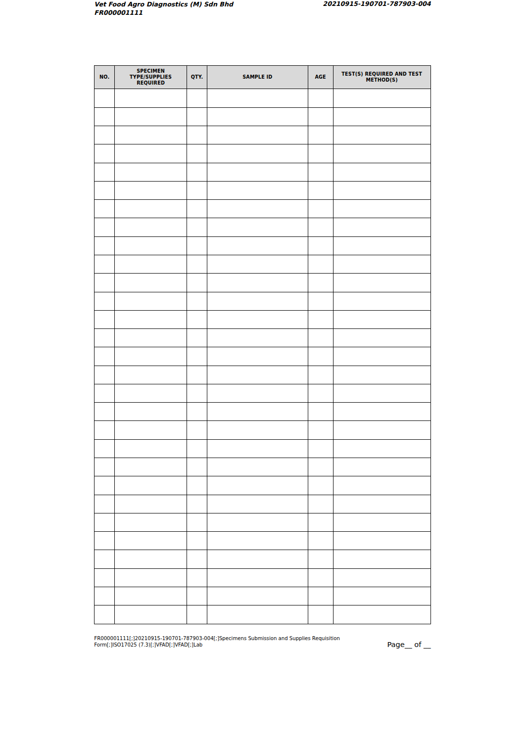Vet Food Agro Diagnostics (M) Sdn Bhd
FR000001111
20210915-190701-787903-004
| NO. | SPECIMEN TYPE/SUPPLIES REQUIRED | QTY. | SAMPLE ID | AGE | TEST(S) REQUIRED AND TEST METHOD(S) |
| --- | --- | --- | --- | --- | --- |
FR000001111[;]20210915-190701-787903-004[;]Specimens Submission and Supplies Requisition Form[;]ISO17025 (7.3)[;]VFAD[;]VFAD[;]Lab
Page__ of __